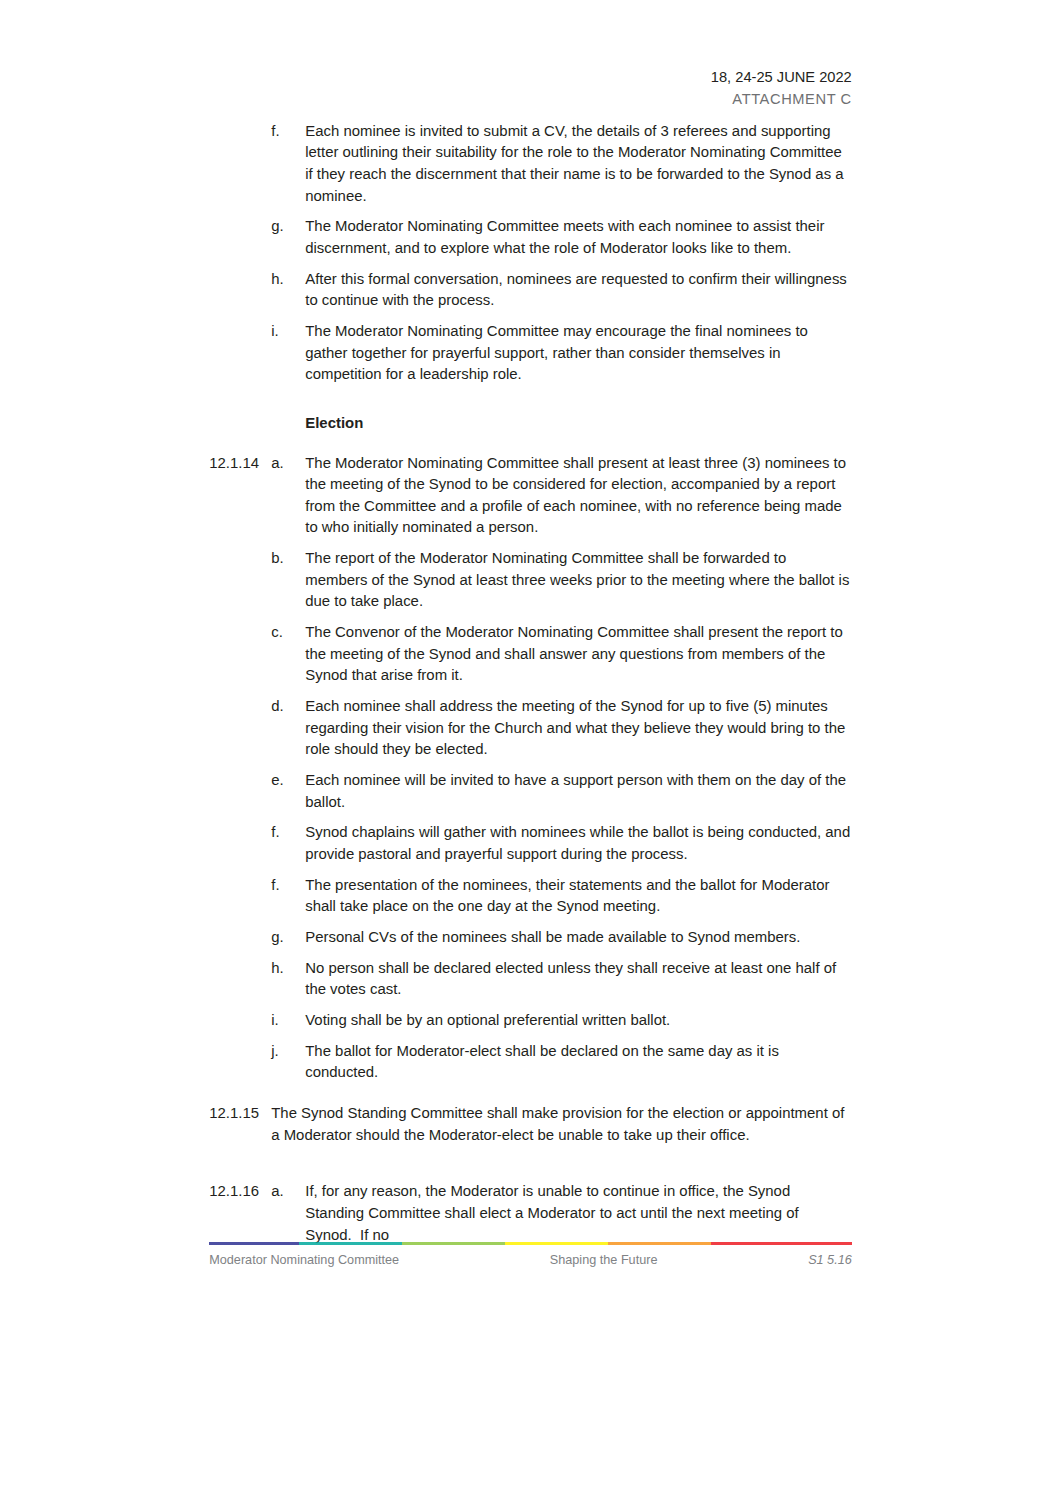18, 24-25 JUNE 2022
ATTACHMENT C
| | f. | Each nominee is invited to submit a CV, the details of 3 referees and supporting letter outlining their suitability for the role to the Moderator Nominating Committee if they reach the discernment that their name is to be forwarded to the Synod as a nominee. |
| | g. | The Moderator Nominating Committee meets with each nominee to assist their discernment, and to explore what the role of Moderator looks like to them. |
| | h. | After this formal conversation, nominees are requested to confirm their willingness to continue with the process. |
| | i. | The Moderator Nominating Committee may encourage the final nominees to gather together for prayerful support, rather than consider themselves in competition for a leadership role. |
Election
| 12.1.14 | a. | The Moderator Nominating Committee shall present at least three (3) nominees to the meeting of the Synod to be considered for election, accompanied by a report from the Committee and a profile of each nominee, with no reference being made to who initially nominated a person. |
| | b. | The report of the Moderator Nominating Committee shall be forwarded to members of the Synod at least three weeks prior to the meeting where the ballot is due to take place. |
| | c. | The Convenor of the Moderator Nominating Committee shall present the report to the meeting of the Synod and shall answer any questions from members of the Synod that arise from it. |
| | d. | Each nominee shall address the meeting of the Synod for up to five (5) minutes regarding their vision for the Church and what they believe they would bring to the role should they be elected. |
| | e. | Each nominee will be invited to have a support person with them on the day of the ballot. |
| | f. | Synod chaplains will gather with nominees while the ballot is being conducted, and provide pastoral and prayerful support during the process. |
| | f. | The presentation of the nominees, their statements and the ballot for Moderator shall take place on the one day at the Synod meeting. |
| | g. | Personal CVs of the nominees shall be made available to Synod members. |
| | h. | No person shall be declared elected unless they shall receive at least one half of the votes cast. |
| | i. | Voting shall be by an optional preferential written ballot. |
| | j. | The ballot for Moderator-elect shall be declared on the same day as it is conducted. |
| 12.1.15 | The Synod Standing Committee shall make provision for the election or appointment of a Moderator should the Moderator-elect be unable to take up their office. |
| 12.1.16 | a. | If, for any reason, the Moderator is unable to continue in office, the Synod Standing Committee shall elect a Moderator to act until the next meeting of Synod. If no |
Moderator Nominating Committee
Shaping the Future
S1 5.16